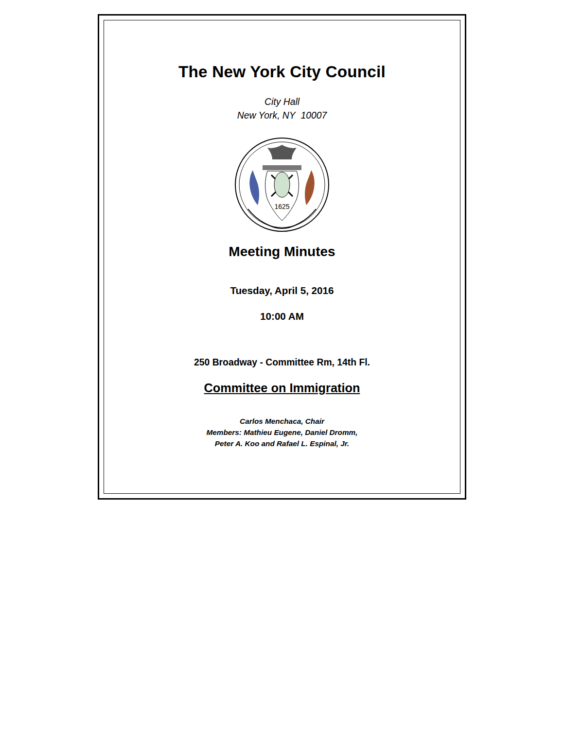The New York City Council
City Hall
New York, NY 10007
Meeting Minutes
Tuesday, April 5, 2016
10:00 AM
250 Broadway - Committee Rm, 14th Fl.
Committee on Immigration
Carlos Menchaca, Chair
Members: Mathieu Eugene, Daniel Dromm,
Peter A. Koo and Rafael L. Espinal, Jr.